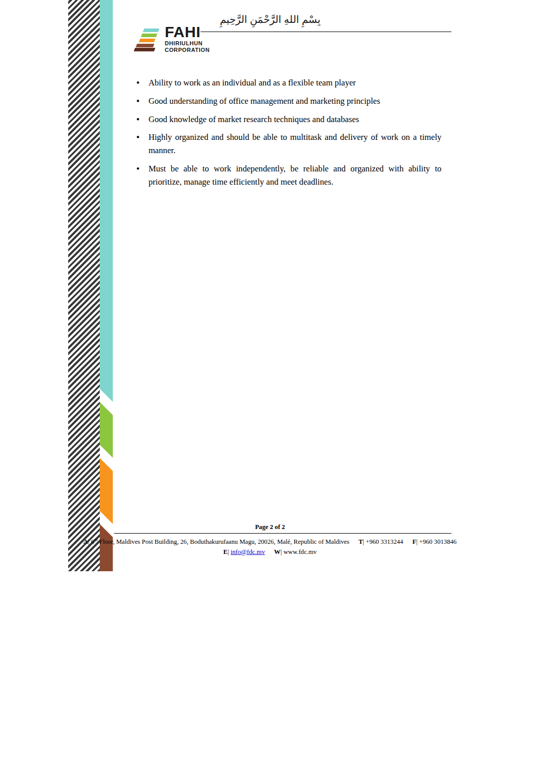بِسْمِ اللهِ الرَّحْمَنِ الرَّحِيمِ
FAHI
DHIRIULHUN
CORPORATION
Ability to work as an individual and as a flexible team player
Good understanding of office management and marketing principles
Good knowledge of market research techniques and databases
Highly organized and should be able to multitask and delivery of work on a timely manner.
Must be able to work independently, be reliable and organized with ability to prioritize, manage time efficiently and meet deadlines.
Page 2 of 2
A| 6th Floor, Maldives Post Building, 26, Boduthakurufaanu Magu, 20026, Malé, Republic of Maldives T| +960 3313244 F| +960 3013846
E| info@fdc.mv W| www.fdc.mv